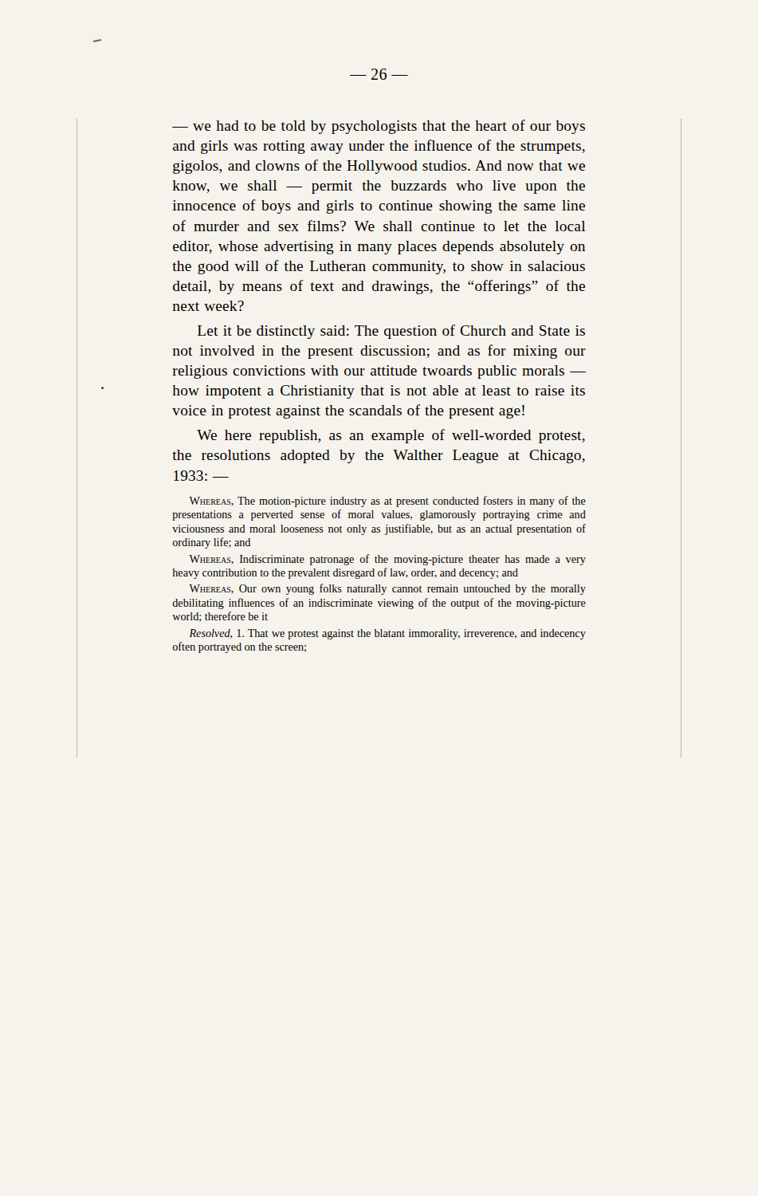— 26 —
— we had to be told by psychologists that the heart of our boys and girls was rotting away under the influence of the strumpets, gigolos, and clowns of the Hollywood studios. And now that we know, we shall — permit the buzzards who live upon the innocence of boys and girls to continue showing the same line of murder and sex films? We shall continue to let the local editor, whose advertising in many places depends absolutely on the good will of the Lutheran community, to show in salacious detail, by means of text and drawings, the “offerings” of the next week?
Let it be distinctly said: The question of Church and State is not involved in the present discussion; and as for mixing our religious convictions with our attitude twoards public morals — how impotent a Christianity that is not able at least to raise its voice in protest against the scandals of the present age!
We here republish, as an example of well-worded protest, the resolutions adopted by the Walther League at Chicago, 1933: —
Whereas, The motion-picture industry as at present conducted fosters in many of the presentations a perverted sense of moral values, glamorously portraying crime and viciousness and moral looseness not only as justifiable, but as an actual presentation of ordinary life; and
Whereas, Indiscriminate patronage of the moving-picture theater has made a very heavy contribution to the prevalent disregard of law, order, and decency; and
Whereas, Our own young folks naturally cannot remain untouched by the morally debilitating influences of an indiscriminate viewing of the output of the moving-picture world; therefore be it
Resolved, 1. That we protest against the blatant immorality, irreverence, and indecency often portrayed on the screen;